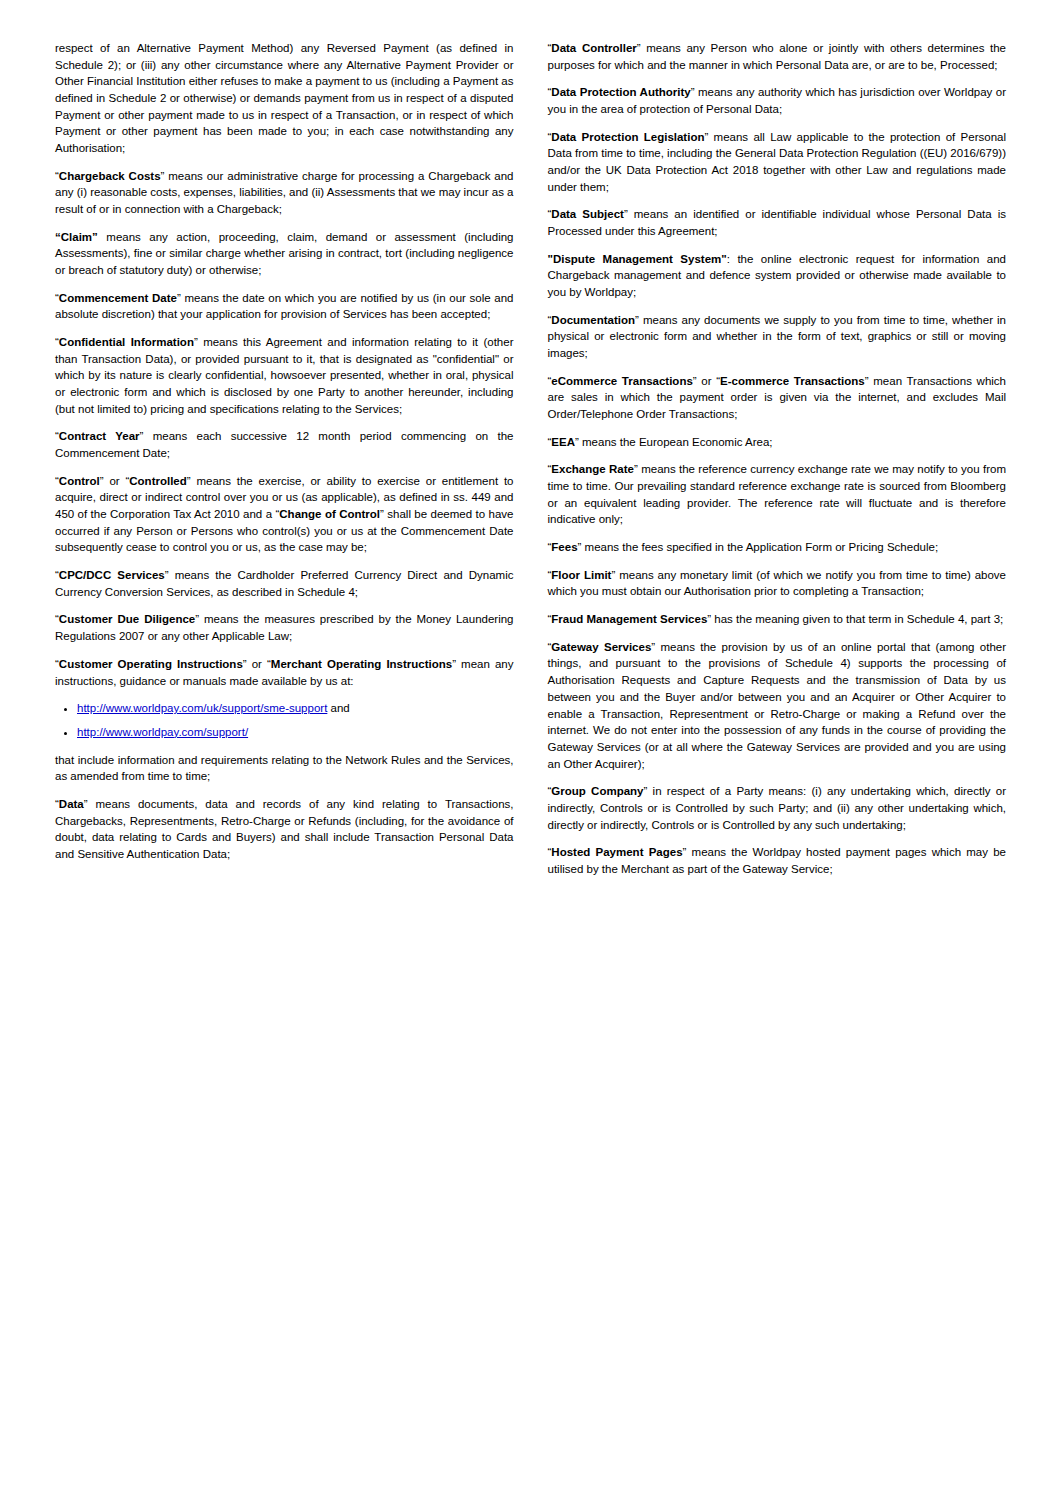respect of an Alternative Payment Method) any Reversed Payment (as defined in Schedule 2); or (iii) any other circumstance where any Alternative Payment Provider or Other Financial Institution either refuses to make a payment to us (including a Payment as defined in Schedule 2 or otherwise) or demands payment from us in respect of a disputed Payment or other payment made to us in respect of a Transaction, or in respect of which Payment or other payment has been made to you; in each case notwithstanding any Authorisation;
“Chargeback Costs” means our administrative charge for processing a Chargeback and any (i) reasonable costs, expenses, liabilities, and (ii) Assessments that we may incur as a result of or in connection with a Chargeback;
“Claim” means any action, proceeding, claim, demand or assessment (including Assessments), fine or similar charge whether arising in contract, tort (including negligence or breach of statutory duty) or otherwise;
“Commencement Date” means the date on which you are notified by us (in our sole and absolute discretion) that your application for provision of Services has been accepted;
“Confidential Information” means this Agreement and information relating to it (other than Transaction Data), or provided pursuant to it, that is designated as "confidential" or which by its nature is clearly confidential, howsoever presented, whether in oral, physical or electronic form and which is disclosed by one Party to another hereunder, including (but not limited to) pricing and specifications relating to the Services;
“Contract Year” means each successive 12 month period commencing on the Commencement Date;
“Control” or “Controlled” means the exercise, or ability to exercise or entitlement to acquire, direct or indirect control over you or us (as applicable), as defined in ss. 449 and 450 of the Corporation Tax Act 2010 and a “Change of Control” shall be deemed to have occurred if any Person or Persons who control(s) you or us at the Commencement Date subsequently cease to control you or us, as the case may be;
“CPC/DCC Services” means the Cardholder Preferred Currency Direct and Dynamic Currency Conversion Services, as described in Schedule 4;
“Customer Due Diligence” means the measures prescribed by the Money Laundering Regulations 2007 or any other Applicable Law;
“Customer Operating Instructions” or “Merchant Operating Instructions” mean any instructions, guidance or manuals made available by us at:
http://www.worldpay.com/uk/support/sme-support and
http://www.worldpay.com/support/
that include information and requirements relating to the Network Rules and the Services, as amended from time to time;
“Data” means documents, data and records of any kind relating to Transactions, Chargebacks, Representments, Retro-Charge or Refunds (including, for the avoidance of doubt, data relating to Cards and Buyers) and shall include Transaction Personal Data and Sensitive Authentication Data;
“Data Controller” means any Person who alone or jointly with others determines the purposes for which and the manner in which Personal Data are, or are to be, Processed;
“Data Protection Authority” means any authority which has jurisdiction over Worldpay or you in the area of protection of Personal Data;
“Data Protection Legislation” means all Law applicable to the protection of Personal Data from time to time, including the General Data Protection Regulation ((EU) 2016/679)) and/or the UK Data Protection Act 2018 together with other Law and regulations made under them;
“Data Subject” means an identified or identifiable individual whose Personal Data is Processed under this Agreement;
"Dispute Management System": the online electronic request for information and Chargeback management and defence system provided or otherwise made available to you by Worldpay;
“Documentation” means any documents we supply to you from time to time, whether in physical or electronic form and whether in the form of text, graphics or still or moving images;
“eCommerce Transactions” or “E-commerce Transactions” mean Transactions which are sales in which the payment order is given via the internet, and excludes Mail Order/Telephone Order Transactions;
“EEA” means the European Economic Area;
“Exchange Rate” means the reference currency exchange rate we may notify to you from time to time. Our prevailing standard reference exchange rate is sourced from Bloomberg or an equivalent leading provider. The reference rate will fluctuate and is therefore indicative only;
“Fees” means the fees specified in the Application Form or Pricing Schedule;
“Floor Limit” means any monetary limit (of which we notify you from time to time) above which you must obtain our Authorisation prior to completing a Transaction;
“Fraud Management Services” has the meaning given to that term in Schedule 4, part 3;
“Gateway Services” means the provision by us of an online portal that (among other things, and pursuant to the provisions of Schedule 4) supports the processing of Authorisation Requests and Capture Requests and the transmission of Data by us between you and the Buyer and/or between you and an Acquirer or Other Acquirer to enable a Transaction, Representment or Retro-Charge or making a Refund over the internet. We do not enter into the possession of any funds in the course of providing the Gateway Services (or at all where the Gateway Services are provided and you are using an Other Acquirer);
“Group Company” in respect of a Party means: (i) any undertaking which, directly or indirectly, Controls or is Controlled by such Party; and (ii) any other undertaking which, directly or indirectly, Controls or is Controlled by any such undertaking;
“Hosted Payment Pages” means the Worldpay hosted payment pages which may be utilised by the Merchant as part of the Gateway Service;